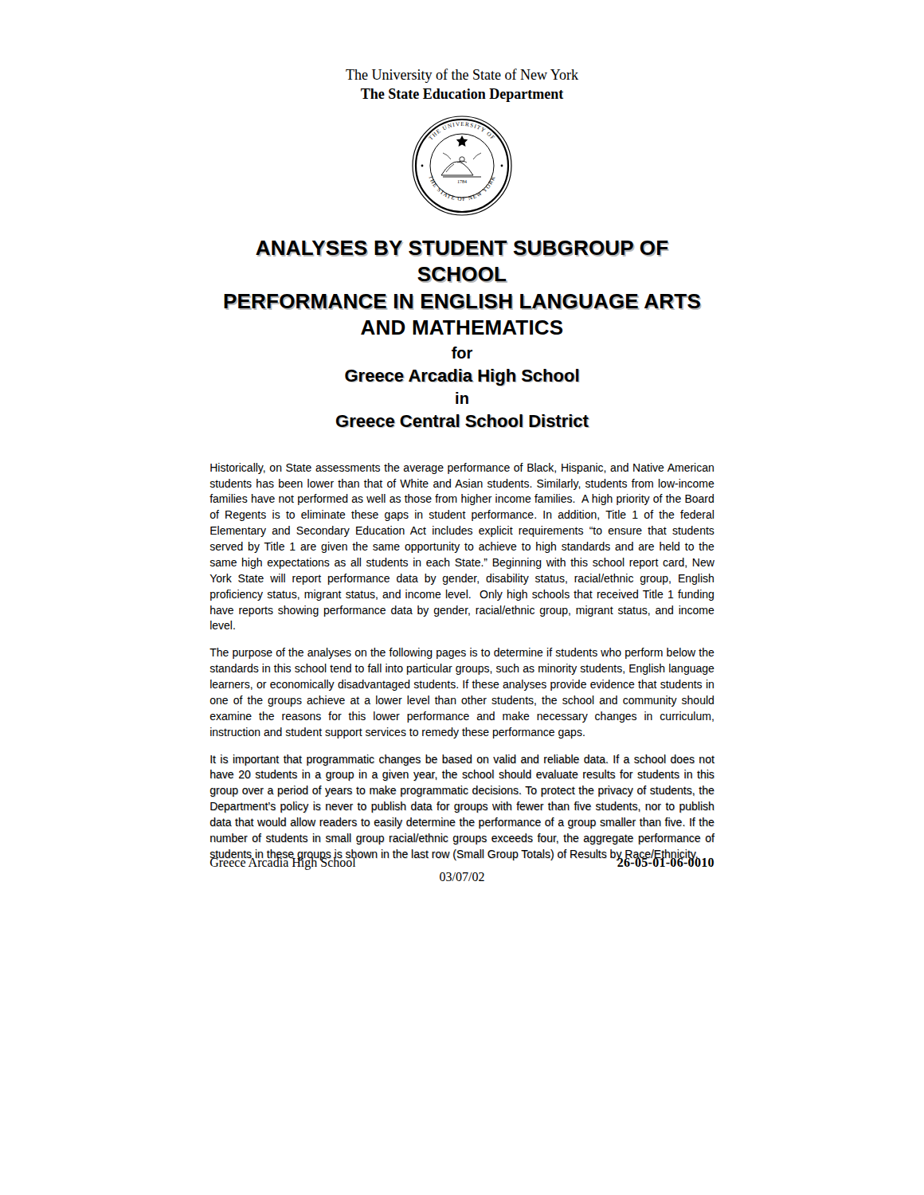The University of the State of New York
The State Education Department
THE UNIVERSITY OF THE STATE OF NEW YORK 1784
ANALYSES BY STUDENT SUBGROUP OF SCHOOL PERFORMANCE IN ENGLISH LANGUAGE ARTS AND MATHEMATICS
for
Greece Arcadia High School
in
Greece Central School District
Historically, on State assessments the average performance of Black, Hispanic, and Native American students has been lower than that of White and Asian students. Similarly, students from low-income families have not performed as well as those from higher income families. A high priority of the Board of Regents is to eliminate these gaps in student performance. In addition, Title 1 of the federal Elementary and Secondary Education Act includes explicit requirements “to ensure that students served by Title 1 are given the same opportunity to achieve to high standards and are held to the same high expectations as all students in each State.” Beginning with this school report card, New York State will report performance data by gender, disability status, racial/ethnic group, English proficiency status, migrant status, and income level. Only high schools that received Title 1 funding have reports showing performance data by gender, racial/ethnic group, migrant status, and income level.
The purpose of the analyses on the following pages is to determine if students who perform below the standards in this school tend to fall into particular groups, such as minority students, English language learners, or economically disadvantaged students. If these analyses provide evidence that students in one of the groups achieve at a lower level than other students, the school and community should examine the reasons for this lower performance and make necessary changes in curriculum, instruction and student support services to remedy these performance gaps.
It is important that programmatic changes be based on valid and reliable data. If a school does not have 20 students in a group in a given year, the school should evaluate results for students in this group over a period of years to make programmatic decisions. To protect the privacy of students, the Department’s policy is never to publish data for groups with fewer than five students, nor to publish data that would allow readers to easily determine the performance of a group smaller than five. If the number of students in small group racial/ethnic groups exceeds four, the aggregate performance of students in these groups is shown in the last row (Small Group Totals) of Results by Race/Ethnicity.
Greece Arcadia High School 26-05-01-06-0010
03/07/02